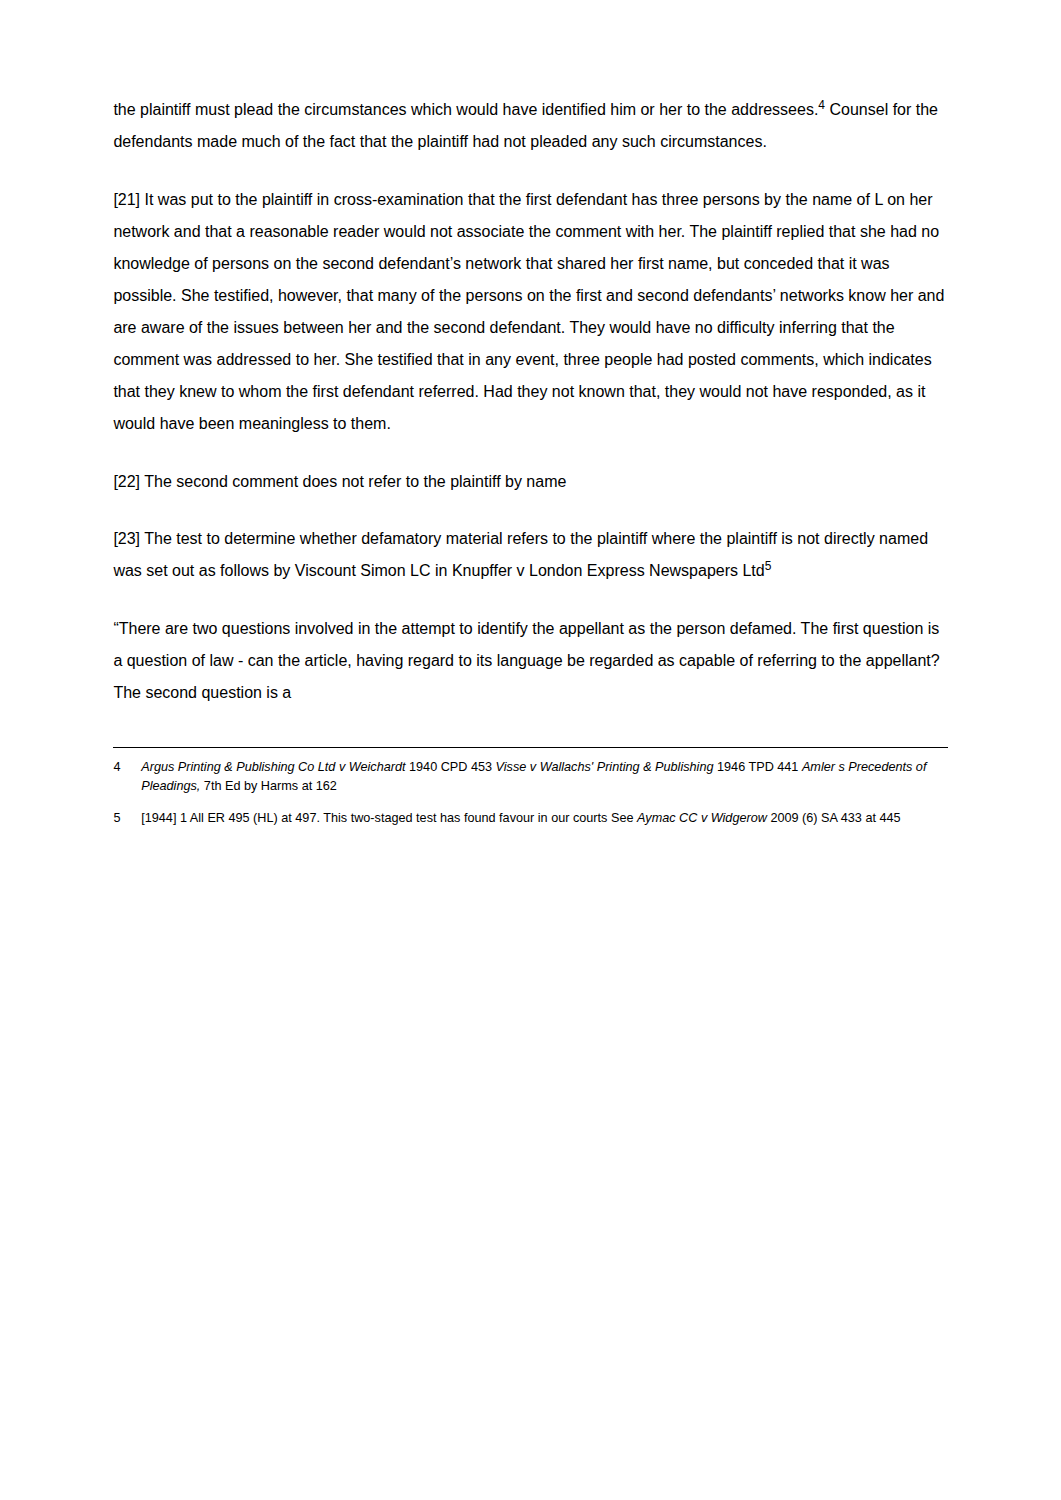the plaintiff must plead the circumstances which would have identified him or her to the addressees.4 Counsel for the defendants made much of the fact that the plaintiff had not pleaded any such circumstances.
[21] It was put to the plaintiff in cross-examination that the first defendant has three persons by the name of L on her network and that a reasonable reader would not associate the comment with her. The plaintiff replied that she had no knowledge of persons on the second defendant’s network that shared her first name, but conceded that it was possible. She testified, however, that many of the persons on the first and second defendants’ networks know her and are aware of the issues between her and the second defendant. They would have no difficulty inferring that the comment was addressed to her. She testified that in any event, three people had posted comments, which indicates that they knew to whom the first defendant referred. Had they not known that, they would not have responded, as it would have been meaningless to them.
[22] The second comment does not refer to the plaintiff by name
[23] The test to determine whether defamatory material refers to the plaintiff where the plaintiff is not directly named was set out as follows by Viscount Simon LC in Knupffer v London Express Newspapers Ltd5
“There are two questions involved in the attempt to identify the appellant as the person defamed. The first question is a question of law - can the article, having regard to its language be regarded as capable of referring to the appellant? The second question is a
4 Argus Printing & Publishing Co Ltd v Weichardt 1940 CPD 453 Visse v Wallachs' Printing & Publishing 1946 TPD 441 Amler s Precedents of Pleadings, 7th Ed by Harms at 162
5[1944] 1 All ER 495 (HL) at 497. This two-staged test has found favour in our courts See Aymac CC v Widgerow 2009 (6) SA 433 at 445